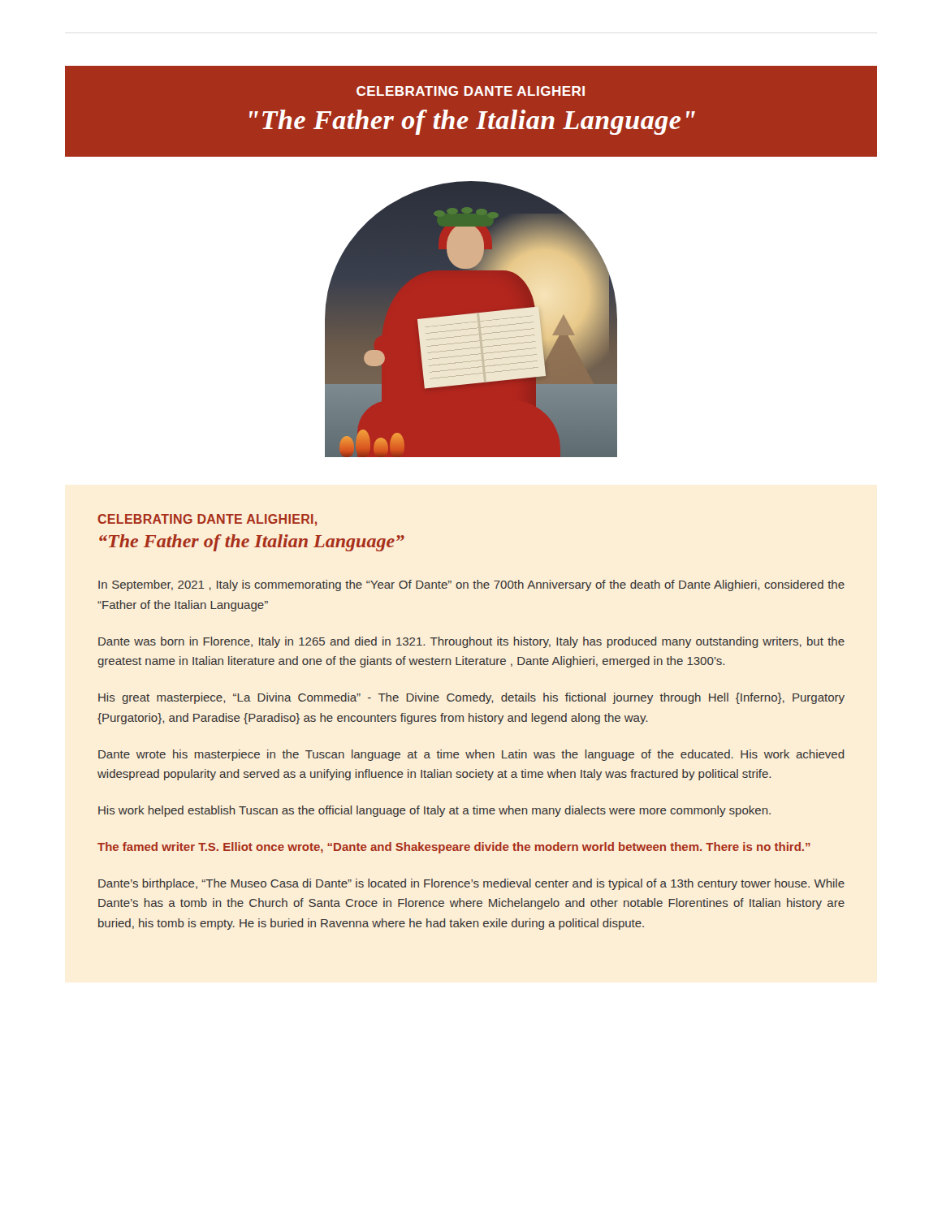Celebrating Dante Aligheri
"The Father of the Italian Language"
Celebrating Dante Alighieri,
“The Father of the Italian Language”
In September, 2021 , Italy is commemorating the “Year Of Dante” on the 700th Anniversary of the death of Dante Alighieri, considered the “Father of the Italian Language”
Dante was born in Florence, Italy in 1265 and died in 1321. Throughout its history, Italy has produced many outstanding writers, but the greatest name in Italian literature and one of the giants of western Literature , Dante Alighieri, emerged in the 1300’s.
His great masterpiece, “La Divina Commedia” - The Divine Comedy, details his fictional journey through Hell {Inferno}, Purgatory {Purgatorio}, and Paradise {Paradiso} as he encounters figures from history and legend along the way.
Dante wrote his masterpiece in the Tuscan language at a time when Latin was the language of the educated. His work achieved widespread popularity and served as a unifying influence in Italian society at a time when Italy was fractured by political strife.
His work helped establish Tuscan as the official language of Italy at a time when many dialects were more commonly spoken.
The famed writer T.S. Elliot once wrote, “Dante and Shakespeare divide the modern world between them. There is no third.”
Dante’s birthplace, “The Museo Casa di Dante” is located in Florence’s medieval center and is typical of a 13th century tower house. While Dante’s has a tomb in the Church of Santa Croce in Florence where Michelangelo and other notable Florentines of Italian history are buried, his tomb is empty. He is buried in Ravenna where he had taken exile during a political dispute.